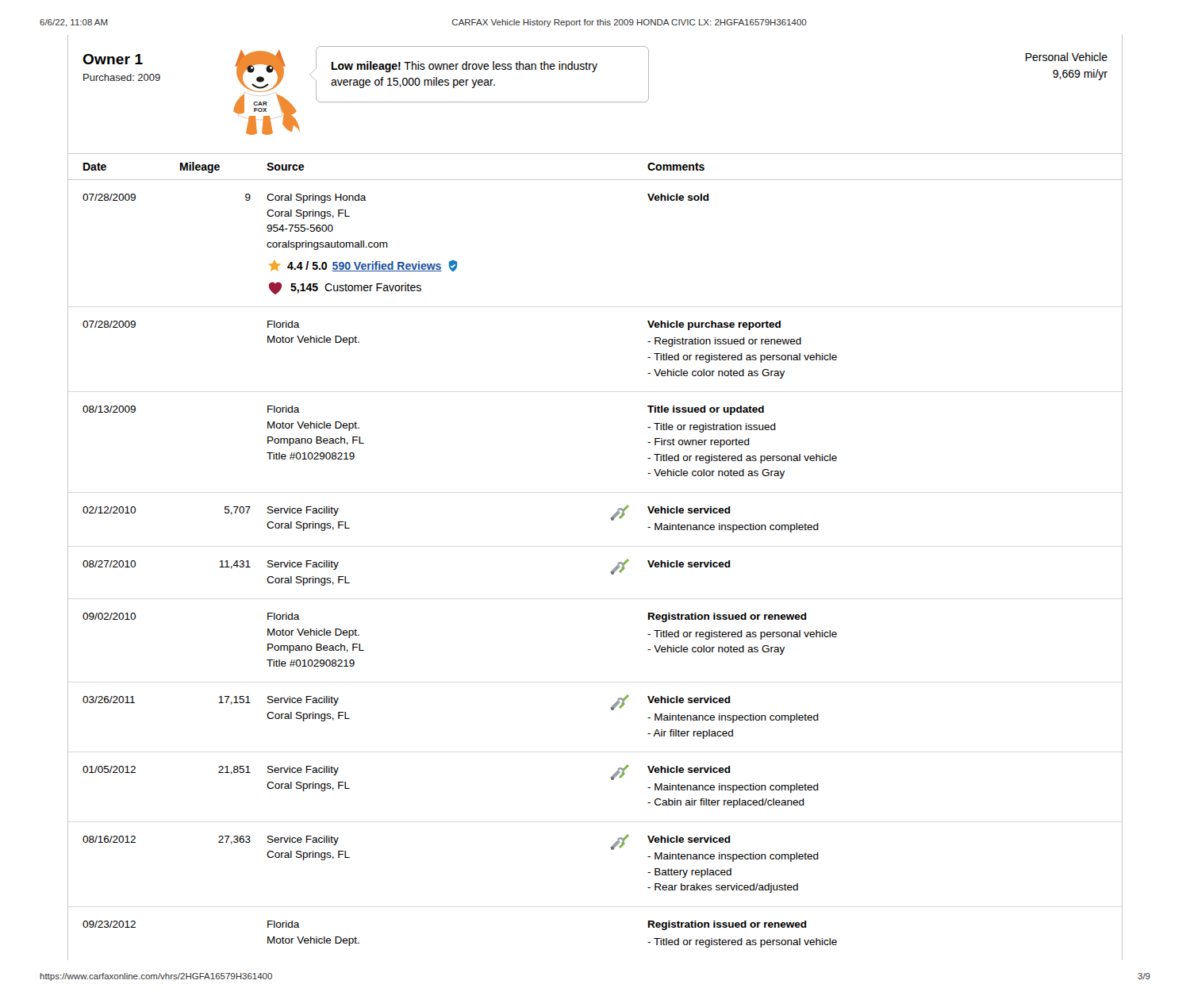6/6/22, 11:08 AM
CARFAX Vehicle History Report for this 2009 HONDA CIVIC LX: 2HGFA16579H361400
Owner 1
Purchased: 2009
CAR FOX
Low mileage! This owner drove less than the industry average of 15,000 miles per year.
Personal Vehicle
9,669 mi/yr
| Date | Mileage | Source | | Comments |
| --- | --- | --- | --- | --- |
| 07/28/2009 | 9 | Coral Springs Honda Coral Springs, FL 954-755-5600 coralspringsautomall.com 4.4 / 5.0 590 Verified Reviews 5,145 Customer Favorites | | Vehicle sold |
| 07/28/2009 | | Florida Motor Vehicle Dept. | | Vehicle purchase reported - Registration issued or renewed - Titled or registered as personal vehicle - Vehicle color noted as Gray |
| 08/13/2009 | | Florida Motor Vehicle Dept. Pompano Beach, FL Title #0102908219 | | Title issued or updated - Title or registration issued - First owner reported - Titled or registered as personal vehicle - Vehicle color noted as Gray |
| 02/12/2010 | 5,707 | Service Facility Coral Springs, FL | | Vehicle serviced - Maintenance inspection completed |
| 08/27/2010 | 11,431 | Service Facility Coral Springs, FL | | Vehicle serviced |
| 09/02/2010 | | Florida Motor Vehicle Dept. Pompano Beach, FL Title #0102908219 | | Registration issued or renewed - Titled or registered as personal vehicle - Vehicle color noted as Gray |
| 03/26/2011 | 17,151 | Service Facility Coral Springs, FL | | Vehicle serviced - Maintenance inspection completed - Air filter replaced |
| 01/05/2012 | 21,851 | Service Facility Coral Springs, FL | | Vehicle serviced - Maintenance inspection completed - Cabin air filter replaced/cleaned |
| 08/16/2012 | 27,363 | Service Facility Coral Springs, FL | | Vehicle serviced - Maintenance inspection completed - Battery replaced - Rear brakes serviced/adjusted |
| 09/23/2012 | | Florida Motor Vehicle Dept. | | Registration issued or renewed - Titled or registered as personal vehicle |
https://www.carfaxonline.com/vhrs/2HGFA16579H361400
3/9